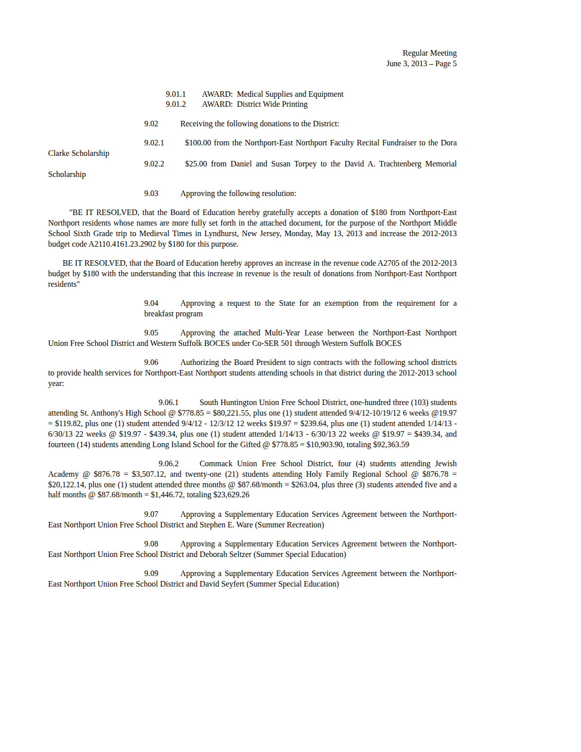Regular Meeting
June 3, 2013 – Page 5
9.01.1 AWARD: Medical Supplies and Equipment
9.01.2 AWARD: District Wide Printing
9.02 Receiving the following donations to the District:
9.02.1$100.00 from the Northport-East Northport Faculty Recital Fundraiser to the Dora Clarke Scholarship
9.02.2$25.00 from Daniel and Susan Torpey to the David A. Trachtenberg Memorial Scholarship
9.03 Approving the following resolution:
"BE IT RESOLVED, that the Board of Education hereby gratefully accepts a donation of $180 from Northport-East Northport residents whose names are more fully set forth in the attached document, for the purpose of the Northport Middle School Sixth Grade trip to Medieval Times in Lyndhurst, New Jersey, Monday, May 13, 2013 and increase the 2012-2013 budget code A2110.4161.23.2902 by $180 for this purpose.
BE IT RESOLVED, that the Board of Education hereby approves an increase in the revenue code A2705 of the 2012-2013 budget by $180 with the understanding that this increase in revenue is the result of donations from Northport-East Northport residents"
9.04 Approving a request to the State for an exemption from the requirement for a breakfast program
9.05 Approving the attached Multi-Year Lease between the Northport-East Northport Union Free School District and Western Suffolk BOCES under Co-SER 501 through Western Suffolk BOCES
9.06 Authorizing the Board President to sign contracts with the following school districts to provide health services for Northport-East Northport students attending schools in that district during the 2012-2013 school year:
9.06.1 South Huntington Union Free School District, one-hundred three (103) students attending St. Anthony's High School @ $778.85 = $80,221.55, plus one (1) student attended 9/4/12-10/19/12 6 weeks @19.97 = $119.82, plus one (1) student attended 9/4/12 - 12/3/12 12 weeks $19.97 = $239.64, plus one (1) student attended 1/14/13 - 6/30/13 22 weeks @ $19.97 - $439.34, plus one (1) student attended 1/14/13 - 6/30/13 22 weeks @ $19.97 = $439.34, and fourteen (14) students attending Long Island School for the Gifted @ $778.85 = $10,903.90, totaling $92,363.59
9.06.2 Commack Union Free School District, four (4) students attending Jewish Academy @ $876.78 = $3,507.12, and twenty-one (21) students attending Holy Family Regional School @ $876.78 = $20,122.14, plus one (1) student attended three months @ $87.68/month = $263.04, plus three (3) students attended five and a half months @ $87.68/month = $1,446.72, totaling $23,629.26
9.07 Approving a Supplementary Education Services Agreement between the Northport-East Northport Union Free School District and Stephen E. Ware (Summer Recreation)
9.08 Approving a Supplementary Education Services Agreement between the Northport-East Northport Union Free School District and Deborah Seltzer (Summer Special Education)
9.09 Approving a Supplementary Education Services Agreement between the Northport-East Northport Union Free School District and David Seyfert (Summer Special Education)